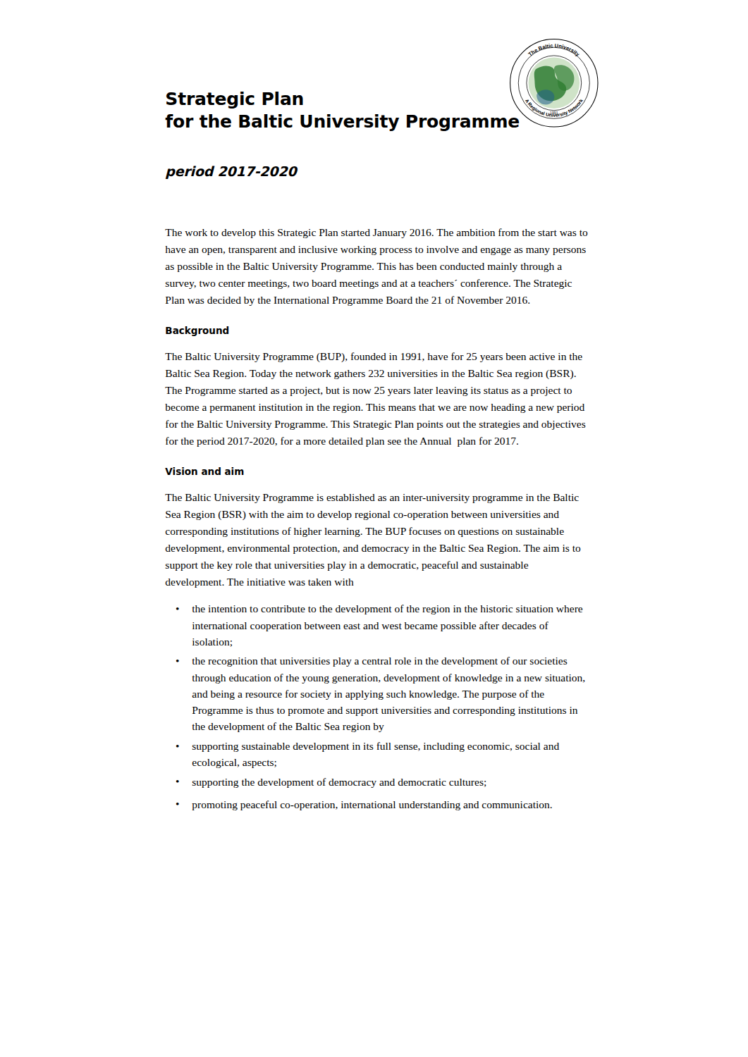The Baltic University A Regional University Network 1991
Strategic Plan
for the Baltic University Programme
period 2017-2020
The work to develop this Strategic Plan started January 2016. The ambition from the start was to have an open, transparent and inclusive working process to involve and engage as many persons as possible in the Baltic University Programme. This has been conducted mainly through a survey, two center meetings, two board meetings and at a teachers´ conference. The Strategic Plan was decided by the International Programme Board the 21 of November 2016.
Background
The Baltic University Programme (BUP), founded in 1991, have for 25 years been active in the Baltic Sea Region. Today the network gathers 232 universities in the Baltic Sea region (BSR). The Programme started as a project, but is now 25 years later leaving its status as a project to become a permanent institution in the region. This means that we are now heading a new period for the Baltic University Programme. This Strategic Plan points out the strategies and objectives for the period 2017-2020, for a more detailed plan see the Annual plan for 2017.
Vision and aim
The Baltic University Programme is established as an inter-university programme in the Baltic Sea Region (BSR) with the aim to develop regional co-operation between universities and corresponding institutions of higher learning. The BUP focuses on questions on sustainable development, environmental protection, and democracy in the Baltic Sea Region. The aim is to support the key role that universities play in a democratic, peaceful and sustainable development. The initiative was taken with
the intention to contribute to the development of the region in the historic situation where international cooperation between east and west became possible after decades of isolation;
the recognition that universities play a central role in the development of our societies through education of the young generation, development of knowledge in a new situation, and being a resource for society in applying such knowledge. The purpose of the Programme is thus to promote and support universities and corresponding institutions in the development of the Baltic Sea region by
supporting sustainable development in its full sense, including economic, social and ecological, aspects;
supporting the development of democracy and democratic cultures;
promoting peaceful co-operation, international understanding and communication.